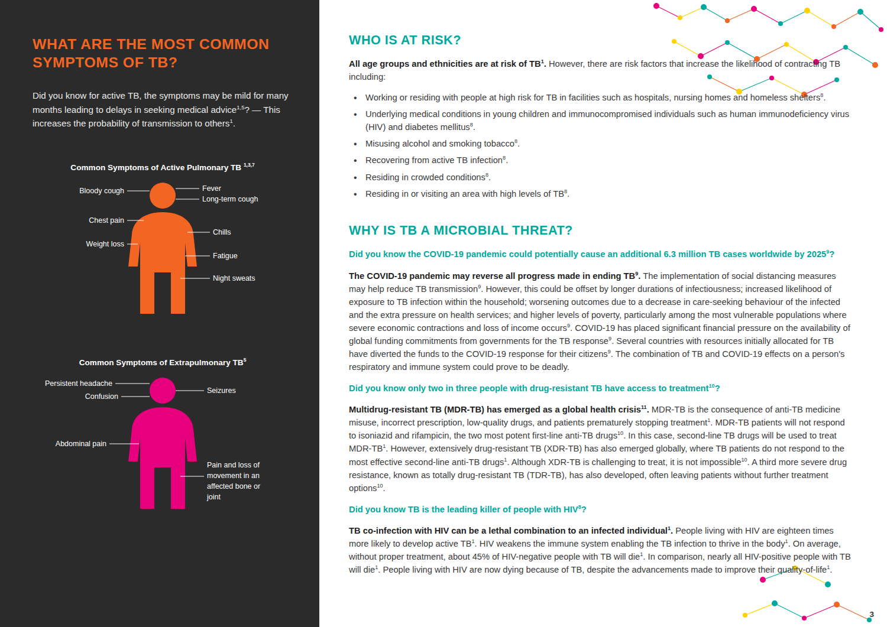What are the most common symptoms of TB?
Did you know for active TB, the symptoms may be mild for many months leading to delays in seeking medical advice1,5? — This increases the probability of transmission to others1.
Common Symptoms of Active Pulmonary TB 1,3,7
Bloody cough Fever Long-term cough Chest pain Chills Weight loss Fatigue Night sweats
Common Symptoms of Extrapulmonary TB5
Persistent headache Confusion Seizures Abdominal pain Pain and loss of movement in an affected bone or joint
Who is at risk?
All age groups and ethnicities are at risk of TB1. However, there are risk factors that increase the likelihood of contracting TB including:
Working or residing with people at high risk for TB in facilities such as hospitals, nursing homes and homeless shelters8.
Underlying medical conditions in young children and immunocompromised individuals such as human immunodeficiency virus (HIV) and diabetes mellitus8.
Misusing alcohol and smoking tobacco8.
Recovering from active TB infection8.
Residing in crowded conditions8.
Residing in or visiting an area with high levels of TB8.
Why is TB a microbial threat?
Did you know the COVID-19 pandemic could potentially cause an additional 6.3 million TB cases worldwide by 20259?
The COVID-19 pandemic may reverse all progress made in ending TB9. The implementation of social distancing measures may help reduce TB transmission9. However, this could be offset by longer durations of infectiousness; increased likelihood of exposure to TB infection within the household; worsening outcomes due to a decrease in care-seeking behaviour of the infected and the extra pressure on health services; and higher levels of poverty, particularly among the most vulnerable populations where severe economic contractions and loss of income occurs9. COVID-19 has placed significant financial pressure on the availability of global funding commitments from governments for the TB response9. Several countries with resources initially allocated for TB have diverted the funds to the COVID-19 response for their citizens9. The combination of TB and COVID-19 effects on a person's respiratory and immune system could prove to be deadly.
Did you know only two in three people with drug-resistant TB have access to treatment10?
Multidrug-resistant TB (MDR-TB) has emerged as a global health crisis11. MDR-TB is the consequence of anti-TB medicine misuse, incorrect prescription, low-quality drugs, and patients prematurely stopping treatment1. MDR-TB patients will not respond to isoniazid and rifampicin, the two most potent first-line anti-TB drugs10. In this case, second-line TB drugs will be used to treat MDR-TB1. However, extensively drug-resistant TB (XDR-TB) has also emerged globally, where TB patients do not respond to the most effective second-line anti-TB drugs1. Although XDR-TB is challenging to treat, it is not impossible10. A third more severe drug resistance, known as totally drug-resistant TB (TDR-TB), has also developed, often leaving patients without further treatment options10.
Did you know TB is the leading killer of people with HIV8?
TB co-infection with HIV can be a lethal combination to an infected individual1. People living with HIV are eighteen times more likely to develop active TB1. HIV weakens the immune system enabling the TB infection to thrive in the body1. On average, without proper treatment, about 45% of HIV-negative people with TB will die1. In comparison, nearly all HIV-positive people with TB will die1. People living with HIV are now dying because of TB, despite the advancements made to improve their quality-of-life1.
3